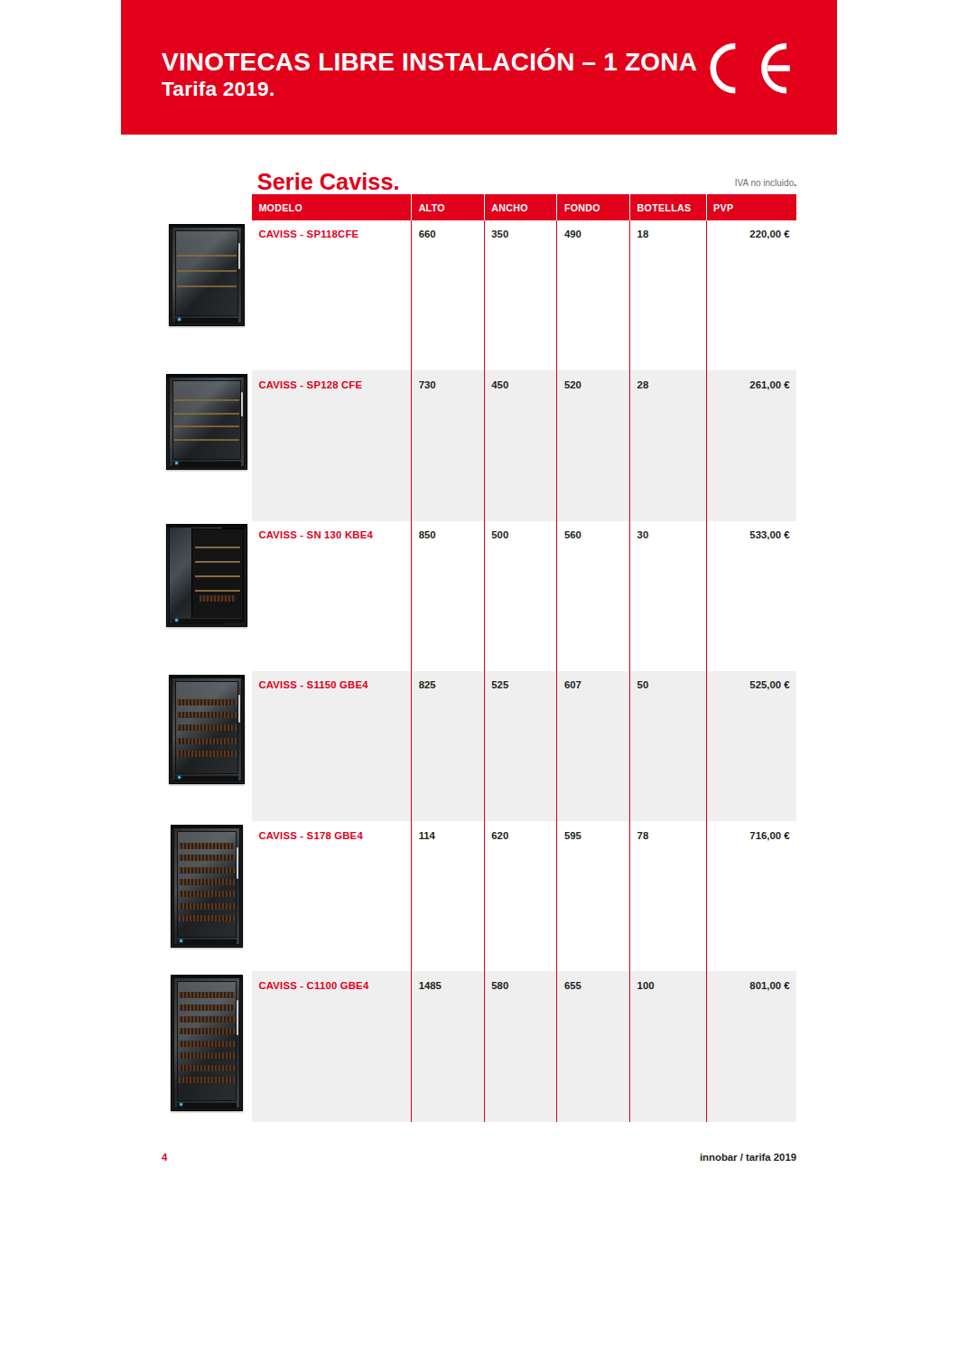VINOTECAS LIBRE INSTALACIÓN – 1 ZONA Tarifa 2019.
Serie Caviss.
IVA no incluido.
| | MODELO | ALTO | ANCHO | FONDO | BOTELLAS | PVP |
| --- | --- | --- | --- | --- | --- | --- |
| | CAVISS - SP118CFE | 660 | 350 | 490 | 18 | 220,00 € |
| | CAVISS - SP128 CFE | 730 | 450 | 520 | 28 | 261,00 € |
| | CAVISS - SN 130 KBE4 | 850 | 500 | 560 | 30 | 533,00 € |
| | CAVISS - S1150 GBE4 | 825 | 525 | 607 | 50 | 525,00 € |
| | CAVISS - S178 GBE4 | 114 | 620 | 595 | 78 | 716,00 € |
| | CAVISS - C1100 GBE4 | 1485 | 580 | 655 | 100 | 801,00 € |
4
innobar / tarifa 2019